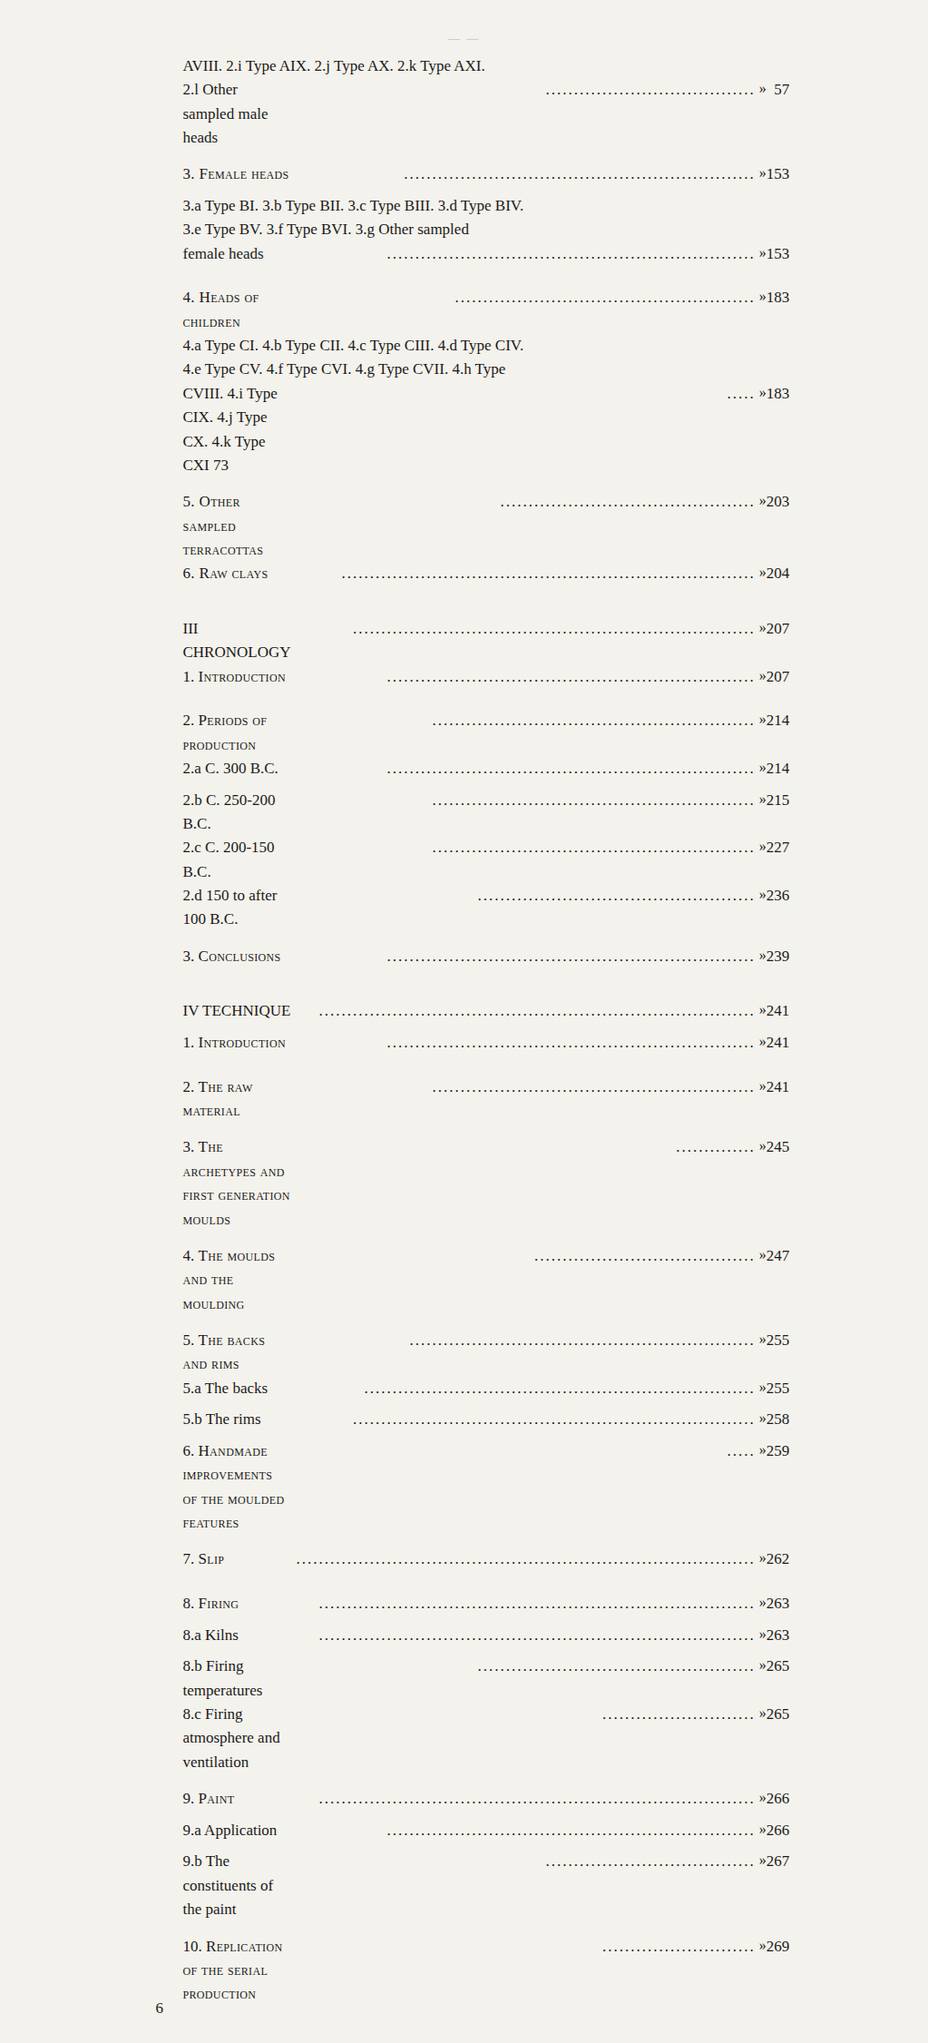— —
| AVIII. 2.i Type AIX. 2.j Type AX. 2.k Type AXI. | | |
| 2.l Other sampled male heads | ..................................... | » | 57 |
| 3. Female heads | .............................................................. | » | 153 |
| 3.a Type BI. 3.b Type BII. 3.c Type BIII. 3.d Type BIV. | | |
| 3.e Type BV. 3.f Type BVI. 3.g Other sampled | | |
| female heads | ................................................................. | » | 153 |
| 4. Heads of children | ..................................................... | » | 183 |
| 4.a Type CI. 4.b Type CII. 4.c Type CIII. 4.d Type CIV. | | |
| 4.e Type CV. 4.f Type CVI. 4.g Type CVII. 4.h Type | | |
| CVIII. 4.i Type CIX. 4.j Type CX. 4.k Type CXI 73 | ..... | » | 183 |
| 5. Other sampled terracottas | ............................................. | » | 203 |
| 6. Raw clays | ......................................................................... | » | 204 |
| III CHRONOLOGY | ....................................................................... | » | 207 |
| 1. Introduction | ................................................................. | » | 207 |
| 2. Periods of production | ......................................................... | » | 214 |
| 2.a C. 300 B.C. | ................................................................. | » | 214 |
| 2.b C. 250-200 B.C. | ......................................................... | » | 215 |
| 2.c C. 200-150 B.C. | ......................................................... | » | 227 |
| 2.d 150 to after 100 B.C. | ................................................. | » | 236 |
| 3. Conclusions | ................................................................. | » | 239 |
| IV TECHNIQUE | ............................................................................. | » | 241 |
| 1. Introduction | ................................................................. | » | 241 |
| 2. The raw material | ......................................................... | » | 241 |
| 3. The archetypes and first generation moulds | .............. | » | 245 |
| 4. The moulds and the moulding | ....................................... | » | 247 |
| 5. The backs and rims | ............................................................. | » | 255 |
| 5.a The backs | ..................................................................... | » | 255 |
| 5.b The rims | ....................................................................... | » | 258 |
| 6. Handmade improvements of the moulded features | ..... | » | 259 |
| 7. Slip | ................................................................................. | » | 262 |
| 8. Firing | ............................................................................. | » | 263 |
| 8.a Kilns | ............................................................................. | » | 263 |
| 8.b Firing temperatures | ................................................. | » | 265 |
| 8.c Firing atmosphere and ventilation | ........................... | » | 265 |
| 9. Paint | ............................................................................. | » | 266 |
| 9.a Application | ................................................................. | » | 266 |
| 9.b The constituents of the paint | ..................................... | » | 267 |
| 10. Replication of the serial production | ........................... | » | 269 |
6